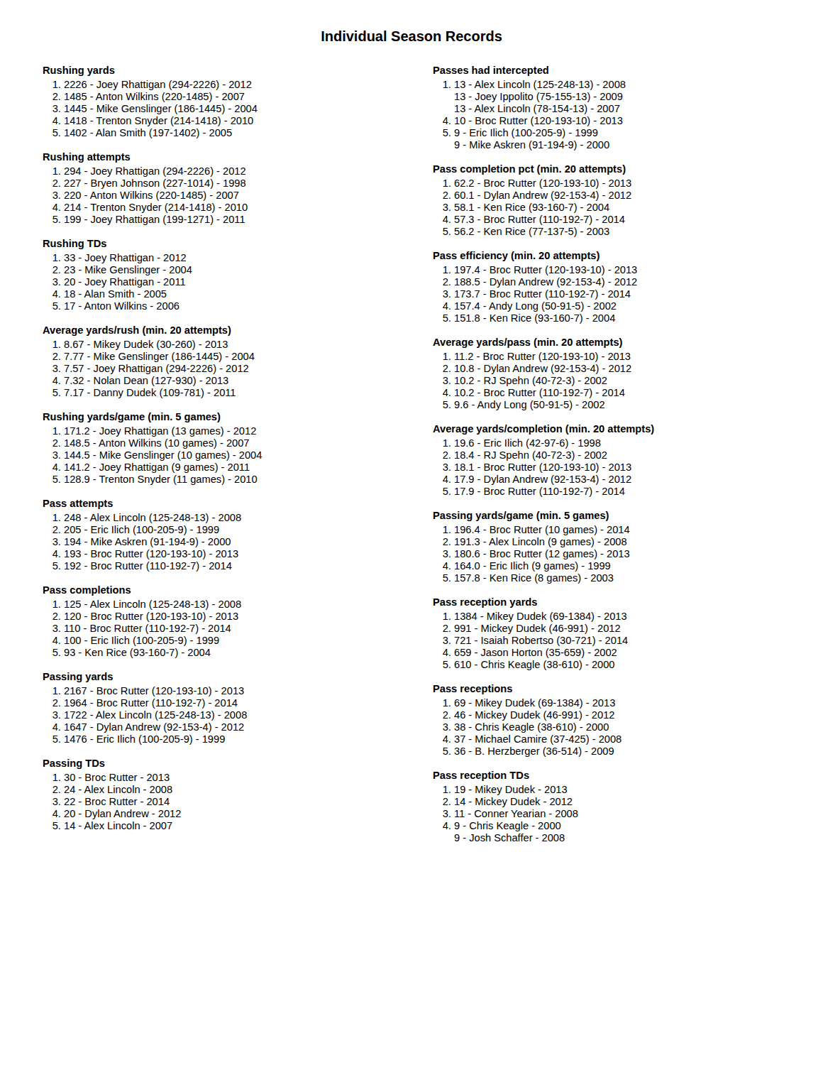Individual Season Records
Rushing yards
2226 - Joey Rhattigan (294-2226) - 2012
1485 - Anton Wilkins (220-1485) - 2007
1445 - Mike Genslinger (186-1445) - 2004
1418 - Trenton Snyder (214-1418) - 2010
1402 - Alan Smith (197-1402) - 2005
Rushing attempts
294 - Joey Rhattigan (294-2226) - 2012
227 - Bryen Johnson (227-1014) - 1998
220 - Anton Wilkins (220-1485) - 2007
214 - Trenton Snyder (214-1418) - 2010
199 - Joey Rhattigan (199-1271) - 2011
Rushing TDs
33 - Joey Rhattigan - 2012
23 - Mike Genslinger - 2004
20 - Joey Rhattigan - 2011
18 - Alan Smith - 2005
17 - Anton Wilkins - 2006
Average yards/rush (min. 20 attempts)
8.67 - Mikey Dudek (30-260) - 2013
7.77 - Mike Genslinger (186-1445) - 2004
7.57 - Joey Rhattigan (294-2226) - 2012
7.32 - Nolan Dean (127-930) - 2013
7.17 - Danny Dudek (109-781) - 2011
Rushing yards/game (min. 5 games)
171.2 - Joey Rhattigan (13 games) - 2012
148.5 - Anton Wilkins (10 games) - 2007
144.5 - Mike Genslinger (10 games) - 2004
141.2 - Joey Rhattigan (9 games) - 2011
128.9 - Trenton Snyder (11 games) - 2010
Pass attempts
248 - Alex Lincoln (125-248-13) - 2008
205 - Eric Ilich (100-205-9) - 1999
194 - Mike Askren (91-194-9) - 2000
193 - Broc Rutter (120-193-10) - 2013
192 - Broc Rutter (110-192-7) - 2014
Pass completions
125 - Alex Lincoln (125-248-13) - 2008
120 - Broc Rutter (120-193-10) - 2013
110 - Broc Rutter (110-192-7) - 2014
100 - Eric Ilich (100-205-9) - 1999
93 - Ken Rice (93-160-7) - 2004
Passing yards
2167 - Broc Rutter (120-193-10) - 2013
1964 - Broc Rutter (110-192-7) - 2014
1722 - Alex Lincoln (125-248-13) - 2008
1647 - Dylan Andrew (92-153-4) - 2012
1476 - Eric Ilich (100-205-9) - 1999
Passing TDs
30 - Broc Rutter - 2013
24 - Alex Lincoln - 2008
22 - Broc Rutter - 2014
20 - Dylan Andrew - 2012
14 - Alex Lincoln - 2007
Passes had intercepted
13 - Alex Lincoln (125-248-13) - 2008
13 - Joey Ippolito (75-155-13) - 2009
13 - Alex Lincoln (78-154-13) - 2007
10 - Broc Rutter (120-193-10) - 2013
9 - Eric Ilich (100-205-9) - 1999
9 - Mike Askren (91-194-9) - 2000
Pass completion pct (min. 20 attempts)
62.2 - Broc Rutter (120-193-10) - 2013
60.1 - Dylan Andrew (92-153-4) - 2012
58.1 - Ken Rice (93-160-7) - 2004
57.3 - Broc Rutter (110-192-7) - 2014
56.2 - Ken Rice (77-137-5) - 2003
Pass efficiency (min. 20 attempts)
197.4 - Broc Rutter (120-193-10) - 2013
188.5 - Dylan Andrew (92-153-4) - 2012
173.7 - Broc Rutter (110-192-7) - 2014
157.4 - Andy Long (50-91-5) - 2002
151.8 - Ken Rice (93-160-7) - 2004
Average yards/pass (min. 20 attempts)
11.2 - Broc Rutter (120-193-10) - 2013
10.8 - Dylan Andrew (92-153-4) - 2012
10.2 - RJ Spehn (40-72-3) - 2002
10.2 - Broc Rutter (110-192-7) - 2014
9.6 - Andy Long (50-91-5) - 2002
Average yards/completion (min. 20 attempts)
19.6 - Eric Ilich (42-97-6) - 1998
18.4 - RJ Spehn (40-72-3) - 2002
18.1 - Broc Rutter (120-193-10) - 2013
17.9 - Dylan Andrew (92-153-4) - 2012
17.9 - Broc Rutter (110-192-7) - 2014
Passing yards/game (min. 5 games)
196.4 - Broc Rutter (10 games) - 2014
191.3 - Alex Lincoln (9 games) - 2008
180.6 - Broc Rutter (12 games) - 2013
164.0 - Eric Ilich (9 games) - 1999
157.8 - Ken Rice (8 games) - 2003
Pass reception yards
1384 - Mikey Dudek (69-1384) - 2013
991 - Mickey Dudek (46-991) - 2012
721 - Isaiah Robertso (30-721) - 2014
659 - Jason Horton (35-659) - 2002
610 - Chris Keagle (38-610) - 2000
Pass receptions
69 - Mikey Dudek (69-1384) - 2013
46 - Mickey Dudek (46-991) - 2012
38 - Chris Keagle (38-610) - 2000
37 - Michael Camire (37-425) - 2008
36 - B. Herzberger (36-514) - 2009
Pass reception TDs
19 - Mikey Dudek - 2013
14 - Mickey Dudek - 2012
11 - Conner Yearian - 2008
9 - Chris Keagle - 2000
9 - Josh Schaffer - 2008